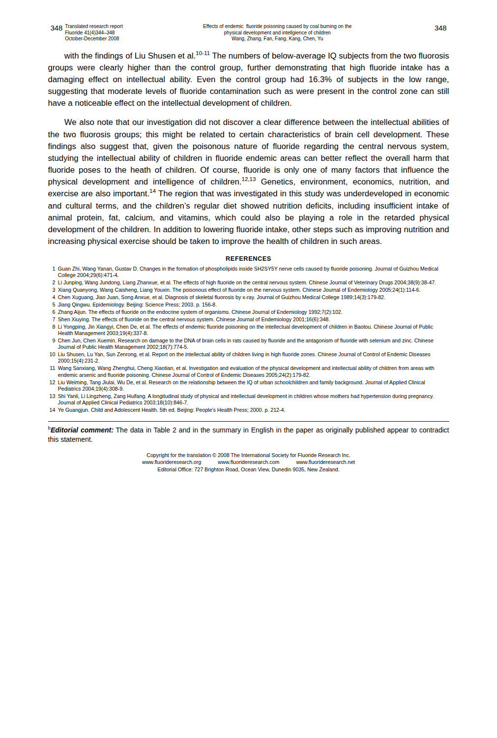348
Translated research report
Fluoride 41(4)344–348
October-December 2008
Effects of endemic fluoride poisoning caused by coal burning on the
physical development and intellgience of children
Wang, Zhang, Fan, Fang, Kang, Chen, Yu
348
with the findings of Liu Shusen et al.10-11 The numbers of below-average IQ subjects from the two fluorosis groups were clearly higher than the control group, further demonstrating that high fluoride intake has a damaging effect on intellectual ability. Even the control group had 16.3% of subjects in the low range, suggesting that moderate levels of fluoride contamination such as were present in the control zone can still have a noticeable effect on the intellectual development of children.
We also note that our investigation did not discover a clear difference between the intellectual abilities of the two fluorosis groups; this might be related to certain characteristics of brain cell development. These findings also suggest that, given the poisonous nature of fluoride regarding the central nervous system, studying the intellectual ability of children in fluoride endemic areas can better reflect the overall harm that fluoride poses to the heath of children. Of course, fluoride is only one of many factors that influence the physical development and intelligence of children.12,13 Genetics, environment, economics, nutrition, and exercise are also important.14 The region that was investigated in this study was underdeveloped in economic and cultural terms, and the children’s regular diet showed nutrition deficits, including insufficient intake of animal protein, fat, calcium, and vitamins, which could also be playing a role in the retarded physical development of the children. In addition to lowering fluoride intake, other steps such as improving nutrition and increasing physical exercise should be taken to improve the health of children in such areas.
REFERENCES
Guan Zhi, Wang Yanan, Gustav D. Changes in the formation of phospholipids inside SH2SY5Y nerve cells caused by fluoride poisoning. Journal of Guizhou Medical College 2004;29(6):471-4.
Li Junping, Wang Jundong, Liang Zhanxue, et al. The effects of high fluoride on the central nervous system. Chinese Journal of Veterinary Drugs 2004;38(9):38-47.
Xiang Quanyong, Wang Caisheng, Liang Youxin. The poisonous effect of fluoride on the nervous system. Chinese Journal of Endemiology 2005;24(1):114-6.
Chen Xuguang, Jiao Juan, Song Anxue, et al. Diagnosis of skeletal fluorosis by x-ray. Journal of Guizhou Medical College 1989;14(3):179-82.
Jiang Qingwu. Epidemiology. Beijing: Science Press; 2003. p. 156-8.
Zhang Aijun. The effects of fluoride on the endocrine system of organisms. Chinese Journal of Endemiology 1992;7(2):102.
Shen Xiuying. The effects of fluoride on the central nervous system. Chinese Journal of Endemiology 2001;16(6):348.
Li Yongping, Jin Xiangyi, Chen De, et al. The effects of endemic fluoride poisoning on the intellectual development of children in Baotou. Chinese Journal of Public Health Management 2003;19(4):337-8.
Chen Jun, Chen Xuemin. Research on damage to the DNA of brain cells in rats caused by fluoride and the antagonism of fluoride with selenium and zinc. Chinese Journal of Public Health Management 2002;18(7):774-5.
Liu Shusen, Lu Yan, Sun Zenrong, et al. Report on the intellectual ability of children living in high fluoride zones. Chinese Journal of Control of Endemic Diseases 2000;15(4):231-2.
Wang Sanxiang, Wang Zhenghui, Cheng Xiaotian, et al. Investigation and evaluation of the physical development and intellectual ability of children from areas with endemic arsenic and fluoride poisoning. Chinese Journal of Control of Endemic Diseases 2005;24(2):179-82.
Liu Weiming, Tang Jiulai, Wu De, et al. Research on the relationship between the IQ of urban schoolchildren and family background. Journal of Applied Clinical Pediatrics 2004;19(4):308-9.
Shi Yanli, Li Lingzheng, Zang Huifang. A longitudinal study of physical and intellectual development in children whose mothers had hypertension during pregnancy. Journal of Applied Clinical Pediatrics 2003;18(10):846-7.
Ye Guangjun. Child and Adolescent Health. 5th ed. Beijing: People’s Health Press; 2000. p. 212-4.
bEditorial comment: The data in Table 2 and in the summary in English in the paper as originally published appear to contradict this statement.
Copyright for the translation © 2008 The International Society for Fluoride Research Inc.
www.fluorideresearch.org www.fluorideresearch.com www.fluorideresearch.net Editorial Office: 727 Brighton Road, Ocean View, Dunedin 9035, New Zealand.